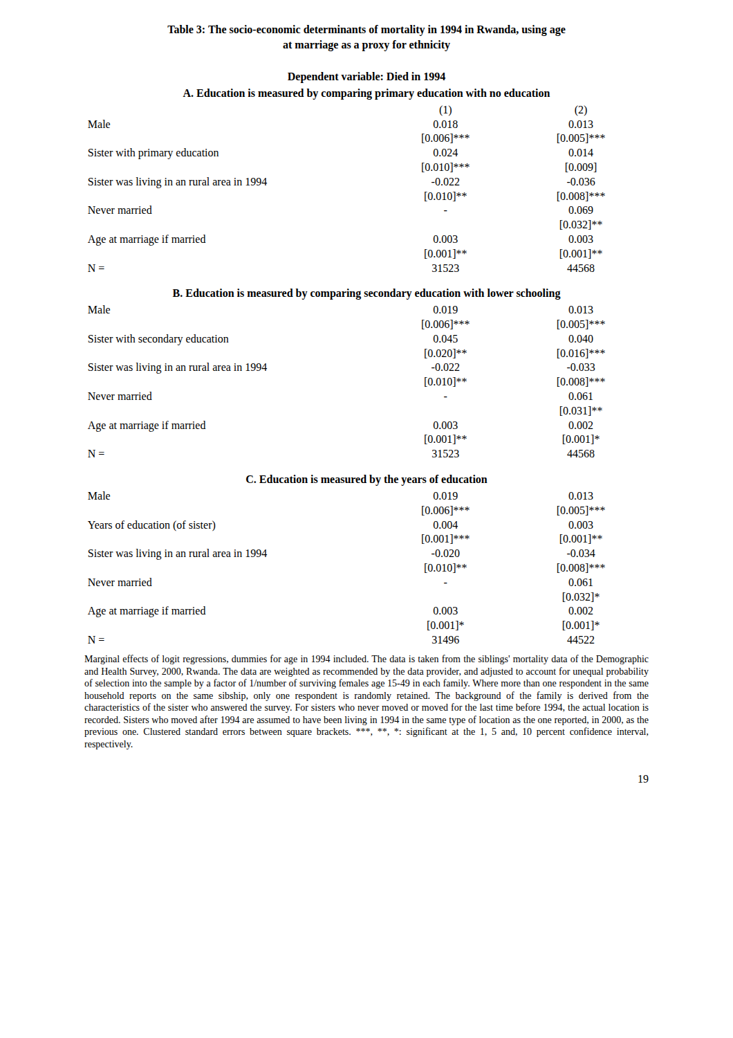Table 3: The socio-economic determinants of mortality in 1994 in Rwanda, using age
at marriage as a proxy for ethnicity
Dependent variable: Died in 1994
A. Education is measured by comparing primary education with no education
| | (1) | (2) |
| Male | 0.018 | 0.013 |
| | [0.006]*** | [0.005]*** |
| Sister with primary education | 0.024 | 0.014 |
| | [0.010]*** | [0.009] |
| Sister was living in an rural area in 1994 | -0.022 | -0.036 |
| | [0.010]** | [0.008]*** |
| Never married | - | 0.069 |
| | | [0.032]** |
| Age at marriage if married | 0.003 | 0.003 |
| | [0.001]** | [0.001]** |
| N = | 31523 | 44568 |
B. Education is measured by comparing secondary education with lower schooling
| Male | 0.019 | 0.013 |
| | [0.006]*** | [0.005]*** |
| Sister with secondary education | 0.045 | 0.040 |
| | [0.020]** | [0.016]*** |
| Sister was living in an rural area in 1994 | -0.022 | -0.033 |
| | [0.010]** | [0.008]*** |
| Never married | - | 0.061 |
| | | [0.031]** |
| Age at marriage if married | 0.003 | 0.002 |
| | [0.001]** | [0.001]* |
| N = | 31523 | 44568 |
C. Education is measured by the years of education
| Male | 0.019 | 0.013 |
| | [0.006]*** | [0.005]*** |
| Years of education (of sister) | 0.004 | 0.003 |
| | [0.001]*** | [0.001]** |
| Sister was living in an rural area in 1994 | -0.020 | -0.034 |
| | [0.010]** | [0.008]*** |
| Never married | - | 0.061 |
| | | [0.032]* |
| Age at marriage if married | 0.003 | 0.002 |
| | [0.001]* | [0.001]* |
| N = | 31496 | 44522 |
Marginal effects of logit regressions, dummies for age in 1994 included. The data is taken from the siblings' mortality data of the Demographic and Health Survey, 2000, Rwanda. The data are weighted as recommended by the data provider, and adjusted to account for unequal probability of selection into the sample by a factor of 1/number of surviving females age 15-49 in each family. Where more than one respondent in the same household reports on the same sibship, only one respondent is randomly retained. The background of the family is derived from the characteristics of the sister who answered the survey. For sisters who never moved or moved for the last time before 1994, the actual location is recorded. Sisters who moved after 1994 are assumed to have been living in 1994 in the same type of location as the one reported, in 2000, as the previous one. Clustered standard errors between square brackets. ***, **, *: significant at the 1, 5 and, 10 percent confidence interval, respectively.
19